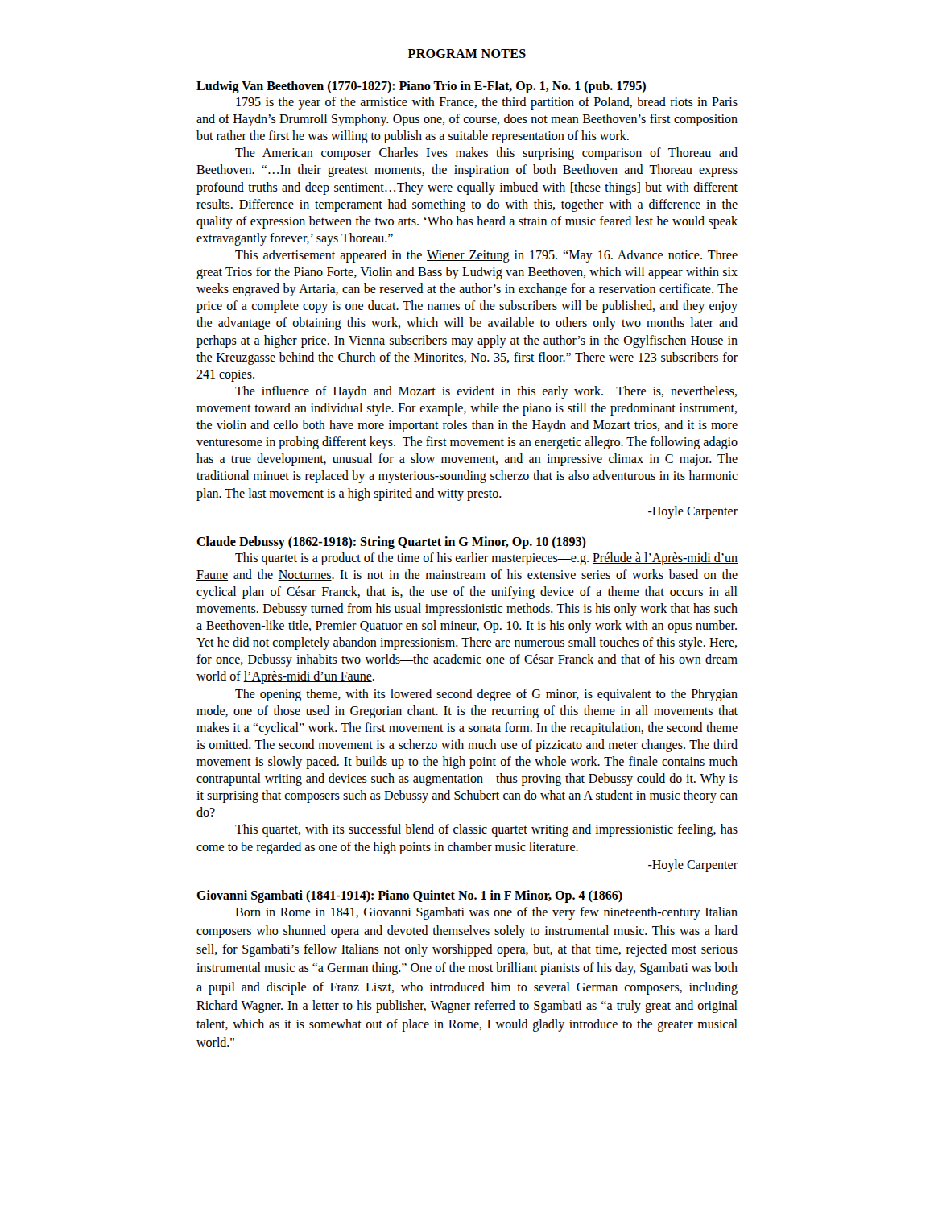PROGRAM NOTES
Ludwig Van Beethoven (1770-1827): Piano Trio in E-Flat, Op. 1, No. 1 (pub. 1795)
1795 is the year of the armistice with France, the third partition of Poland, bread riots in Paris and of Haydn’s Drumroll Symphony. Opus one, of course, does not mean Beethoven’s first composition but rather the first he was willing to publish as a suitable representation of his work.
The American composer Charles Ives makes this surprising comparison of Thoreau and Beethoven. “…In their greatest moments, the inspiration of both Beethoven and Thoreau express profound truths and deep sentiment…They were equally imbued with [these things] but with different results. Difference in temperament had something to do with this, together with a difference in the quality of expression between the two arts. ‘Who has heard a strain of music feared lest he would speak extravagantly forever,’ says Thoreau.”
This advertisement appeared in the Wiener Zeitung in 1795. “May 16. Advance notice. Three great Trios for the Piano Forte, Violin and Bass by Ludwig van Beethoven, which will appear within six weeks engraved by Artaria, can be reserved at the author’s in exchange for a reservation certificate. The price of a complete copy is one ducat. The names of the subscribers will be published, and they enjoy the advantage of obtaining this work, which will be available to others only two months later and perhaps at a higher price. In Vienna subscribers may apply at the author’s in the Ogylfischen House in the Kreuzgasse behind the Church of the Minorites, No. 35, first floor.” There were 123 subscribers for 241 copies.
The influence of Haydn and Mozart is evident in this early work. There is, nevertheless, movement toward an individual style. For example, while the piano is still the predominant instrument, the violin and cello both have more important roles than in the Haydn and Mozart trios, and it is more venturesome in probing different keys. The first movement is an energetic allegro. The following adagio has a true development, unusual for a slow movement, and an impressive climax in C major. The traditional minuet is replaced by a mysterious-sounding scherzo that is also adventurous in its harmonic plan. The last movement is a high spirited and witty presto.
-Hoyle Carpenter
Claude Debussy (1862-1918): String Quartet in G Minor, Op. 10 (1893)
This quartet is a product of the time of his earlier masterpieces—e.g. Prélude à l’Après-midi d’un Faune and the Nocturnes. It is not in the mainstream of his extensive series of works based on the cyclical plan of César Franck, that is, the use of the unifying device of a theme that occurs in all movements. Debussy turned from his usual impressionistic methods. This is his only work that has such a Beethoven-like title, Premier Quatuor en sol mineur, Op. 10. It is his only work with an opus number. Yet he did not completely abandon impressionism. There are numerous small touches of this style. Here, for once, Debussy inhabits two worlds—the academic one of César Franck and that of his own dream world of l’Après-midi d’un Faune.
The opening theme, with its lowered second degree of G minor, is equivalent to the Phrygian mode, one of those used in Gregorian chant. It is the recurring of this theme in all movements that makes it a “cyclical” work. The first movement is a sonata form. In the recapitulation, the second theme is omitted. The second movement is a scherzo with much use of pizzicato and meter changes. The third movement is slowly paced. It builds up to the high point of the whole work. The finale contains much contrapuntal writing and devices such as augmentation—thus proving that Debussy could do it. Why is it surprising that composers such as Debussy and Schubert can do what an A student in music theory can do?
This quartet, with its successful blend of classic quartet writing and impressionistic feeling, has come to be regarded as one of the high points in chamber music literature.
-Hoyle Carpenter
Giovanni Sgambati (1841-1914): Piano Quintet No. 1 in F Minor, Op. 4 (1866)
Born in Rome in 1841, Giovanni Sgambati was one of the very few nineteenth-century Italian composers who shunned opera and devoted themselves solely to instrumental music. This was a hard sell, for Sgambati’s fellow Italians not only worshipped opera, but, at that time, rejected most serious instrumental music as “a German thing.” One of the most brilliant pianists of his day, Sgambati was both a pupil and disciple of Franz Liszt, who introduced him to several German composers, including Richard Wagner. In a letter to his publisher, Wagner referred to Sgambati as “a truly great and original talent, which as it is somewhat out of place in Rome, I would gladly introduce to the greater musical world."